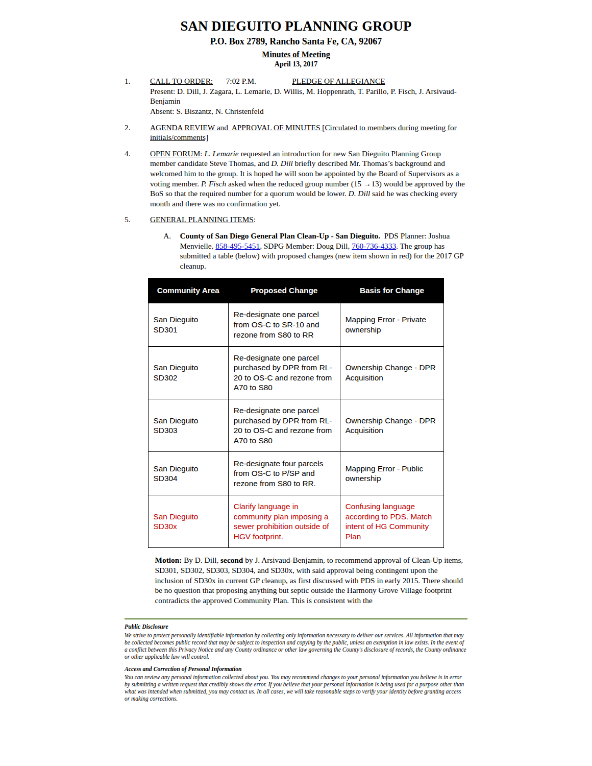SAN DIEGUITO PLANNING GROUP
P.O. Box 2789, Rancho Santa Fe, CA, 92067
Minutes of Meeting
April 13, 2017
1.
CALL TO ORDER: 7:02 P.M. PLEDGE OF ALLEGIANCE Present: D. Dill, J. Zagara, L. Lemarie, D. Willis, M. Hoppenrath, T. Parillo, P. Fisch, J. Arsivaud-Benjamin
Absent: S. Biszantz, N. Christenfeld
2.
AGENDA REVIEW and A PPROVAL OF MINUTES [Circulated to members during meeting for initials/comments]
4.
OPEN FORUM: L. Lemarie requested an introduction for new San Dieguito Planning Group member candidate Steve Thomas, and D. Dill briefly described Mr. Thomas’s background and welcomed him to the group. It is hoped he will soon be appointed by the Board of Supervisors as a voting member. P. Fisch asked when the reduced group number (15 →13) would be approved by the BoS so that the required number for a quorum would be lower. D. Dill said he was checking every month and there was no confirmation yet.
5.
GENERAL PLANNING ITEMS:
A.
County of San Diego General Plan Clean-Up - San Dieguito. PDS Planner: Joshua Menvielle, 858-495-5451, SDPG Member: Doug Dill, 760-736-4333. The group has submitted a table (below) with proposed changes (new item shown in red) for the 2017 GP cleanup.
| Community Area | Proposed Change | Basis for Change |
| --- | --- | --- |
| San Dieguito SD301 | Re-designate one parcel from OS-C to SR-10 and rezone from S80 to RR | Mapping Error - Private ownership |
| San Dieguito SD302 | Re-designate one parcel purchased by DPR from RL-20 to OS-C and rezone from A70 to S80 | Ownership Change - DPR Acquisition |
| San Dieguito SD303 | Re-designate one parcel purchased by DPR from RL-20 to OS-C and rezone from A70 to S80 | Ownership Change - DPR Acquisition |
| San Dieguito SD304 | Re-designate four parcels from OS-C to P/SP and rezone from S80 to RR. | Mapping Error - Public ownership |
| San Dieguito SD30x | Clarify language in community plan imposing a sewer prohibition outside of HGV footprint. | Confusing language according to PDS. Match intent of HG Community Plan |
Motion: By D. Dill, second by J. Arsivaud-Benjamin, to recommend approval of Clean-Up items, SD301, SD302, SD303, SD304, and SD30x, with said approval being contingent upon the inclusion of SD30x in current GP cleanup, as first discussed with PDS in early 2015. There should be no question that proposing anything but septic outside the Harmony Grove Village footprint contradicts the approved Community Plan. This is consistent with the
Public Disclosure
We strive to protect personally identifiable information by collecting only information necessary to deliver our services. All information that may be collected becomes public record that may be subject to inspection and copying by the public, unless an exemption in law exists. In the event of a conflict between this Privacy Notice and any County ordinance or other law governing the County's disclosure of records, the County ordinance or other applicable law will control.
Access and Correction of Personal Information
You can review any personal information collected about you. You may recommend changes to your personal information you believe is in error by submitting a written request that credibly shows the error. If you believe that your personal information is being used for a purpose other than what was intended when submitted, you may contact us. In all cases, we will take reasonable steps to verify your identity before granting access or making corrections.